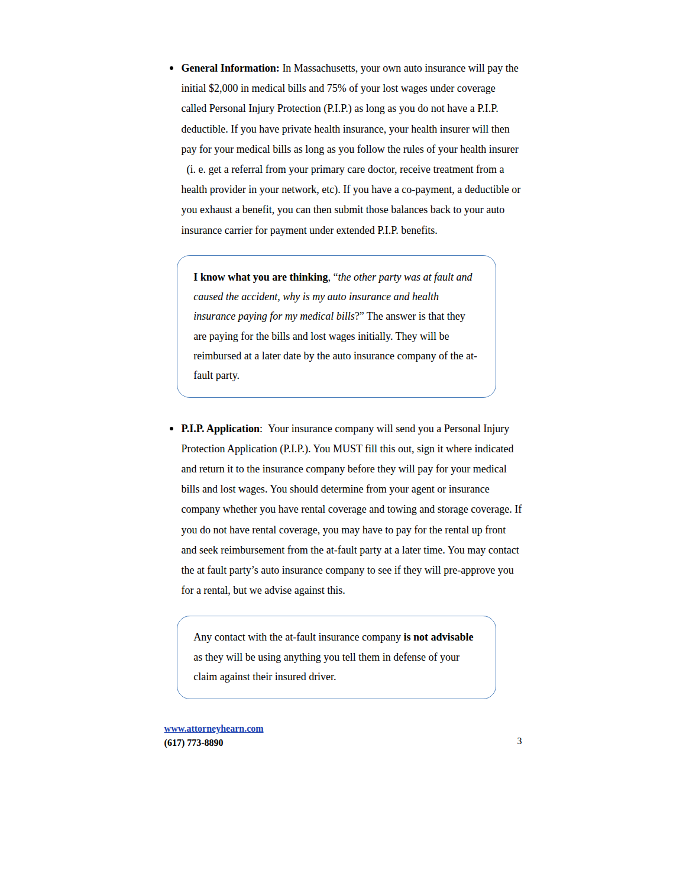General Information: In Massachusetts, your own auto insurance will pay the initial $2,000 in medical bills and 75% of your lost wages under coverage called Personal Injury Protection (P.I.P.) as long as you do not have a P.I.P. deductible. If you have private health insurance, your health insurer will then pay for your medical bills as long as you follow the rules of your health insurer (i. e. get a referral from your primary care doctor, receive treatment from a health provider in your network, etc). If you have a co-payment, a deductible or you exhaust a benefit, you can then submit those balances back to your auto insurance carrier for payment under extended P.I.P. benefits.
I know what you are thinking, “the other party was at fault and caused the accident, why is my auto insurance and health insurance paying for my medical bills?” The answer is that they are paying for the bills and lost wages initially. They will be reimbursed at a later date by the auto insurance company of the at-fault party.
P.I.P. Application: Your insurance company will send you a Personal Injury Protection Application (P.I.P.). You MUST fill this out, sign it where indicated and return it to the insurance company before they will pay for your medical bills and lost wages. You should determine from your agent or insurance company whether you have rental coverage and towing and storage coverage. If you do not have rental coverage, you may have to pay for the rental up front and seek reimbursement from the at-fault party at a later time. You may contact the at fault party’s auto insurance company to see if they will pre-approve you for a rental, but we advise against this.
Any contact with the at-fault insurance company is not advisable as they will be using anything you tell them in defense of your claim against their insured driver.
www.attorneyhearn.com
(617) 773-8890
3